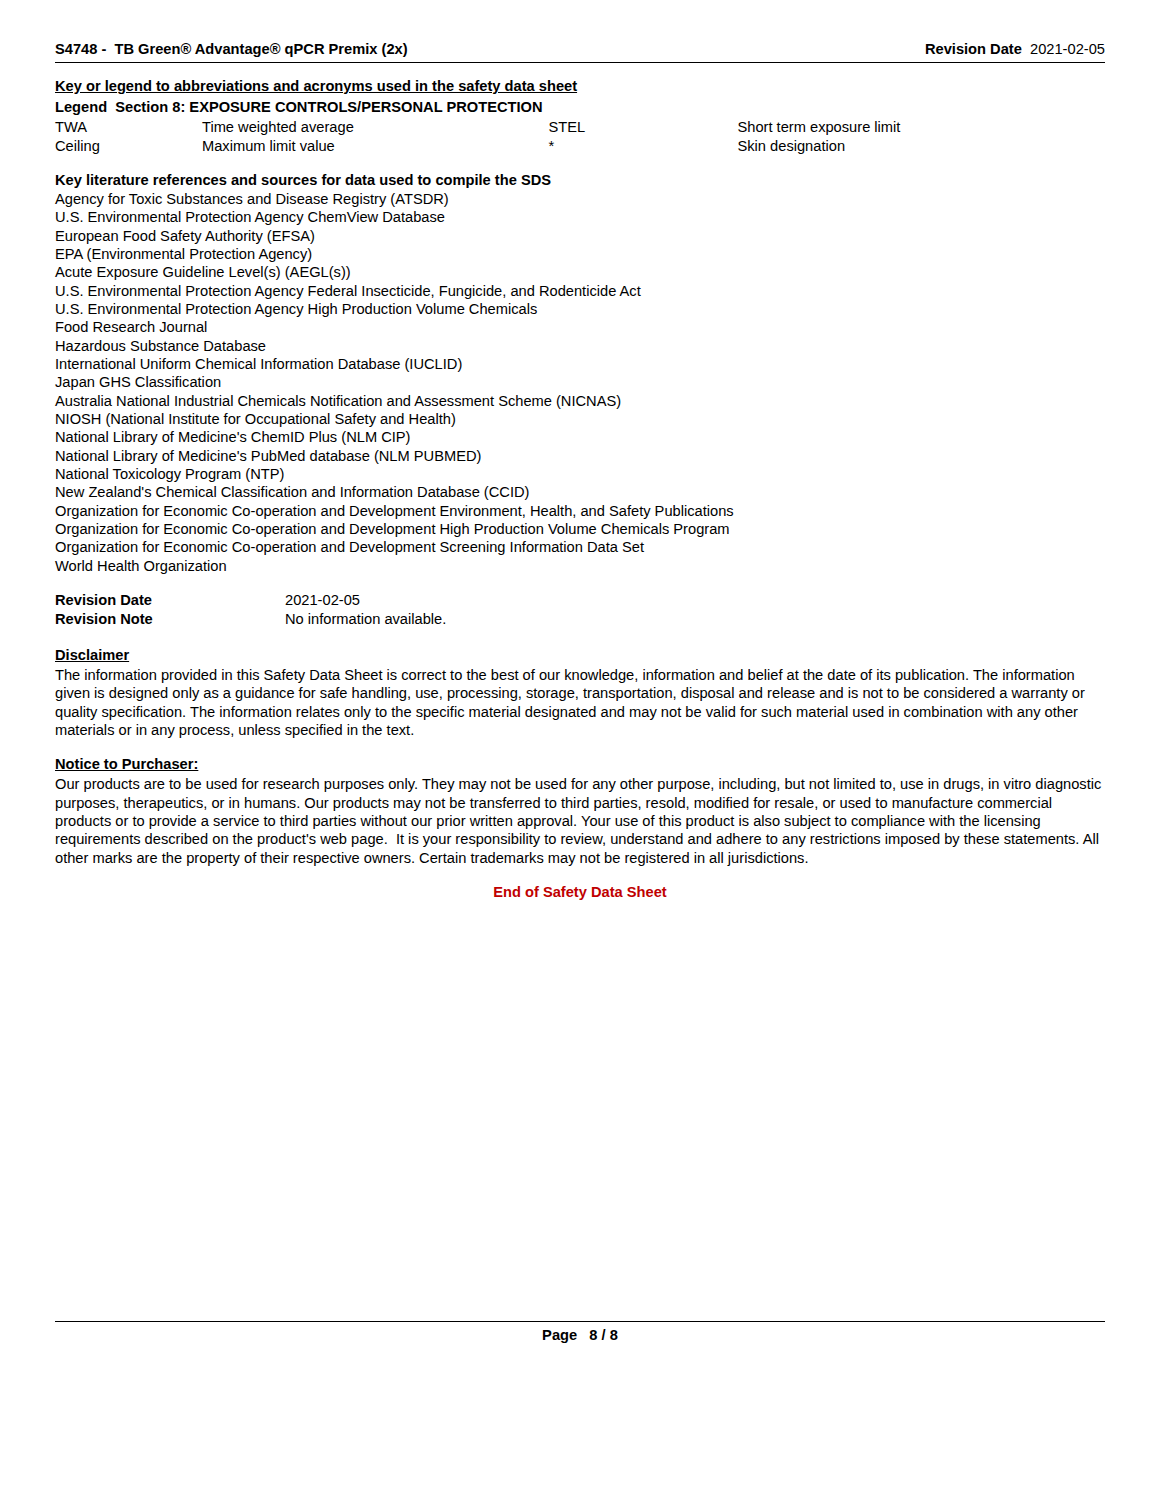S4748 - TB Green® Advantage® qPCR Premix (2x)
Revision Date 2021-02-05
Key or legend to abbreviations and acronyms used in the safety data sheet
Legend Section 8: EXPOSURE CONTROLS/PERSONAL PROTECTION
| TWA | Time weighted average | STEL | Short term exposure limit |
| Ceiling | Maximum limit value | * | Skin designation |
Key literature references and sources for data used to compile the SDS
Agency for Toxic Substances and Disease Registry (ATSDR)
U.S. Environmental Protection Agency ChemView Database
European Food Safety Authority (EFSA)
EPA (Environmental Protection Agency)
Acute Exposure Guideline Level(s) (AEGL(s))
U.S. Environmental Protection Agency Federal Insecticide, Fungicide, and Rodenticide Act
U.S. Environmental Protection Agency High Production Volume Chemicals
Food Research Journal
Hazardous Substance Database
International Uniform Chemical Information Database (IUCLID)
Japan GHS Classification
Australia National Industrial Chemicals Notification and Assessment Scheme (NICNAS)
NIOSH (National Institute for Occupational Safety and Health)
National Library of Medicine's ChemID Plus (NLM CIP)
National Library of Medicine's PubMed database (NLM PUBMED)
National Toxicology Program (NTP)
New Zealand's Chemical Classification and Information Database (CCID)
Organization for Economic Co-operation and Development Environment, Health, and Safety Publications
Organization for Economic Co-operation and Development High Production Volume Chemicals Program
Organization for Economic Co-operation and Development Screening Information Data Set
World Health Organization
| Revision Date | 2021-02-05 |
| Revision Note | No information available. |
Disclaimer
The information provided in this Safety Data Sheet is correct to the best of our knowledge, information and belief at the date of its publication. The information given is designed only as a guidance for safe handling, use, processing, storage, transportation, disposal and release and is not to be considered a warranty or quality specification. The information relates only to the specific material designated and may not be valid for such material used in combination with any other materials or in any process, unless specified in the text.
Notice to Purchaser:
Our products are to be used for research purposes only. They may not be used for any other purpose, including, but not limited to, use in drugs, in vitro diagnostic purposes, therapeutics, or in humans. Our products may not be transferred to third parties, resold, modified for resale, or used to manufacture commercial products or to provide a service to third parties without our prior written approval. Your use of this product is also subject to compliance with the licensing requirements described on the product's web page. It is your responsibility to review, understand and adhere to any restrictions imposed by these statements. All other marks are the property of their respective owners. Certain trademarks may not be registered in all jurisdictions.
End of Safety Data Sheet
Page 8 / 8